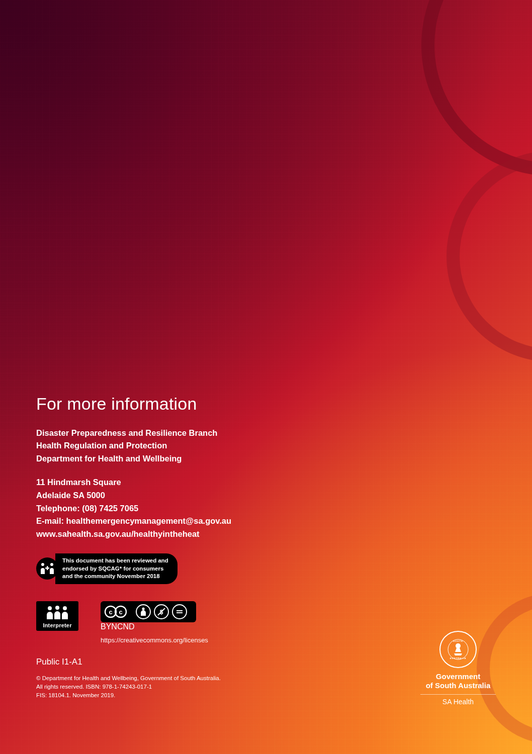For more information
Disaster Preparedness and Resilience Branch
Health Regulation and Protection
Department for Health and Wellbeing
11 Hindmarsh Square
Adelaide SA 5000
Telephone: (08) 7425 7065
E-mail: healthemergencymanagement@sa.gov.au
www.sahealth.sa.gov.au/healthyintheheat
This document has been reviewed and
endorsed by SQCAG* for consumers
and the community November 2018
Interpreter
c c
$
BY NC ND
https://creativecommons.org/licenses
Public I1-A1
© Department for Health and Wellbeing, Government of South Australia.
All rights reserved. ISBN: 978-1-74243-017-1
FIS: 18104.1. November 2019.
SOUTH AUSTRALIA
Government
of South Australia
SA Health